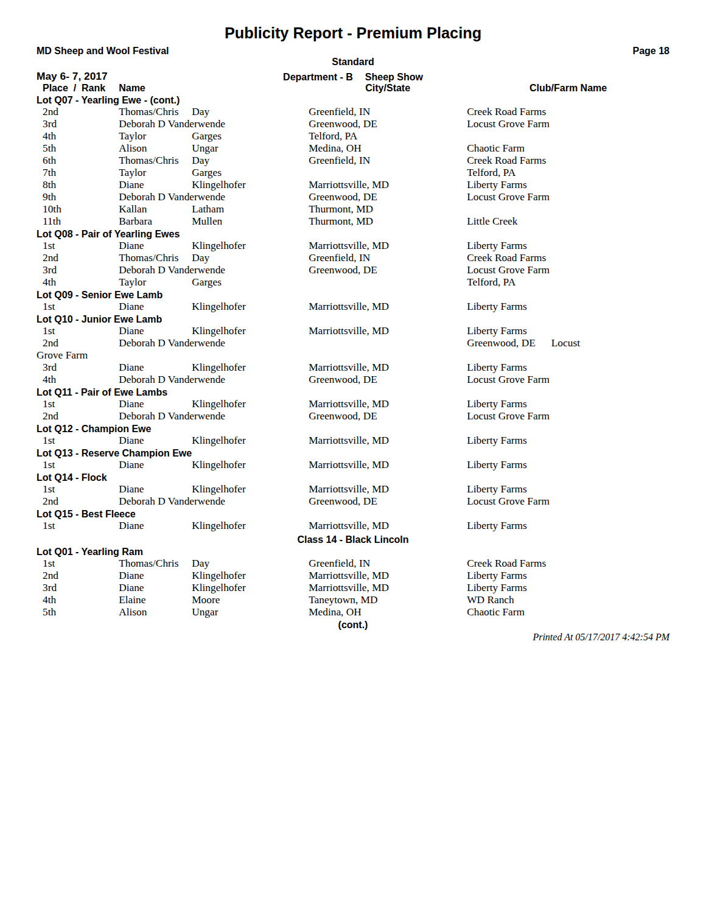Publicity Report - Premium Placing
MD Sheep and Wool Festival Page 18
Standard
May 6- 7, 2017
Department - B Sheep Show
| Place / Rank | Name | City/State | Club/Farm Name |
| Lot Q07 - Yearling Ewe - (cont.) |
| 2nd | Thomas/Chris Day | Greenfield, IN | Creek Road Farms |
| 3rd | Deborah D Vanderwende | Greenwood, DE | Locust Grove Farm |
| 4th | Taylor Garges | Telford, PA | |
| 5th | Alison Ungar | Medina, OH | Chaotic Farm |
| 6th | Thomas/Chris Day | Greenfield, IN | Creek Road Farms |
| 7th | Taylor Garges | | Telford, PA |
| 8th | Diane Klingelhofer | Marriottsville, MD | Liberty Farms |
| 9th | Deborah D Vanderwende | Greenwood, DE | Locust Grove Farm |
| 10th | Kallan Latham | Thurmont, MD | |
| 11th | Barbara Mullen | Thurmont, MD | Little Creek |
| Lot Q08 - Pair of Yearling Ewes |
| 1st | Diane Klingelhofer | Marriottsville, MD | Liberty Farms |
| 2nd | Thomas/Chris Day | Greenfield, IN | Creek Road Farms |
| 3rd | Deborah D Vanderwende | Greenwood, DE | Locust Grove Farm |
| 4th | Taylor Garges | | Telford, PA |
| Lot Q09 - Senior Ewe Lamb |
| 1st | Diane Klingelhofer | Marriottsville, MD | Liberty Farms |
| Lot Q10 - Junior Ewe Lamb |
| 1st | Diane Klingelhofer | Marriottsville, MD | Liberty Farms |
| 2nd | Deborah D Vanderwende | | Greenwood, DE Locust |
| Grove Farm |
| 3rd | Diane Klingelhofer | Marriottsville, MD | Liberty Farms |
| 4th | Deborah D Vanderwende | Greenwood, DE | Locust Grove Farm |
| Lot Q11 - Pair of Ewe Lambs |
| 1st | Diane Klingelhofer | Marriottsville, MD | Liberty Farms |
| 2nd | Deborah D Vanderwende | Greenwood, DE | Locust Grove Farm |
| Lot Q12 - Champion Ewe |
| 1st | Diane Klingelhofer | Marriottsville, MD | Liberty Farms |
| Lot Q13 - Reserve Champion Ewe |
| 1st | Diane Klingelhofer | Marriottsville, MD | Liberty Farms |
| Lot Q14 - Flock |
| 1st | Diane Klingelhofer | Marriottsville, MD | Liberty Farms |
| 2nd | Deborah D Vanderwende | Greenwood, DE | Locust Grove Farm |
| Lot Q15 - Best Fleece |
| 1st | Diane Klingelhofer | Marriottsville, MD | Liberty Farms |
| Class 14 - Black Lincoln |
| Lot Q01 - Yearling Ram |
| 1st | Thomas/Chris Day | Greenfield, IN | Creek Road Farms |
| 2nd | Diane Klingelhofer | Marriottsville, MD | Liberty Farms |
| 3rd | Diane Klingelhofer | Marriottsville, MD | Liberty Farms |
| 4th | Elaine Moore | Taneytown, MD | WD Ranch |
| 5th | Alison Ungar | Medina, OH | Chaotic Farm |
(cont.)
Printed At 05/17/2017 4:42:54 PM